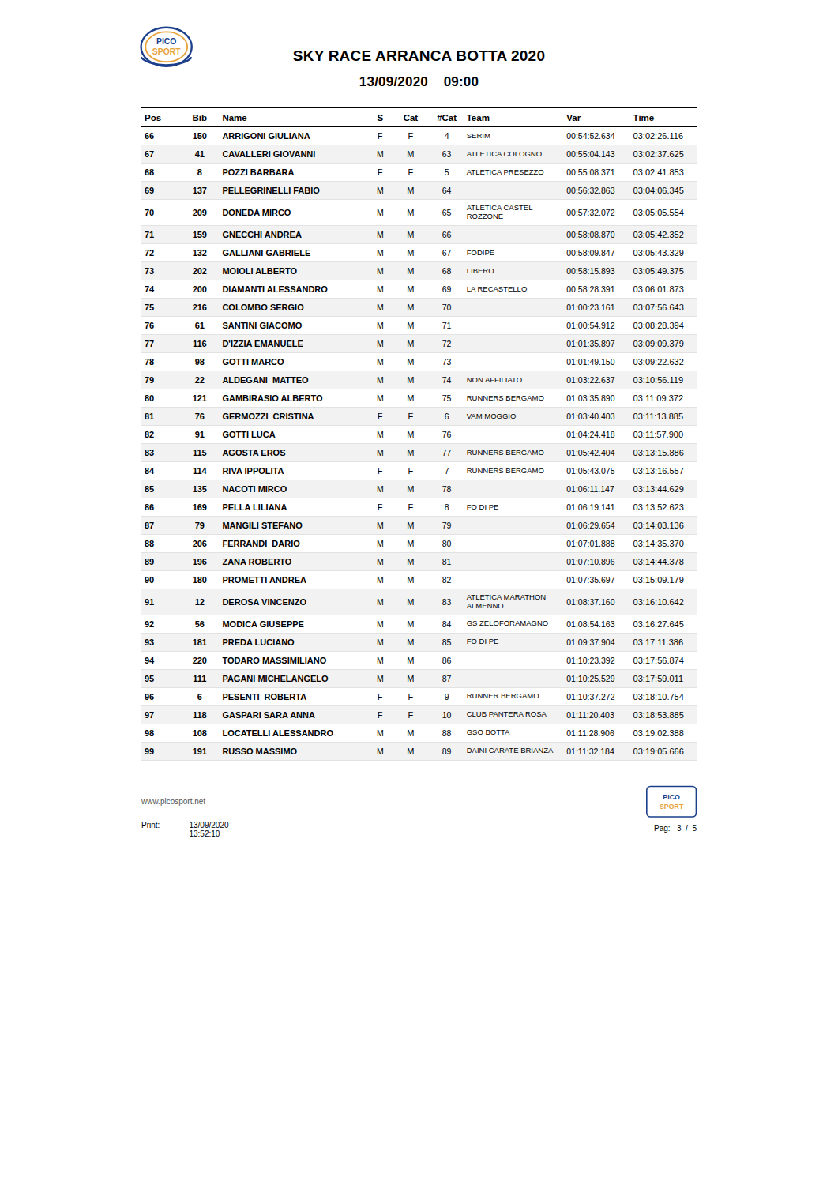PICO SPORT
SKY RACE ARRANCA BOTTA 2020
13/09/2020 09:00
| Pos | Bib | Name | S | Cat | #Cat | Team | Var | Time |
| --- | --- | --- | --- | --- | --- | --- | --- | --- |
| 66 | 150 | ARRIGONI GIULIANA | F | F | 4 | SERIM | 00:54:52.634 | 03:02:26.116 |
| 67 | 41 | CAVALLERI GIOVANNI | M | M | 63 | ATLETICA COLOGNO | 00:55:04.143 | 03:02:37.625 |
| 68 | 8 | POZZI BARBARA | F | F | 5 | ATLETICA PRESEZZO | 00:55:08.371 | 03:02:41.853 |
| 69 | 137 | PELLEGRINELLI FABIO | M | M | 64 | | 00:56:32.863 | 03:04:06.345 |
| 70 | 209 | DONEDA MIRCO | M | M | 65 | ATLETICA CASTEL ROZZONE | 00:57:32.072 | 03:05:05.554 |
| 71 | 159 | GNECCHI ANDREA | M | M | 66 | | 00:58:08.870 | 03:05:42.352 |
| 72 | 132 | GALLIANI GABRIELE | M | M | 67 | FODIPE | 00:58:09.847 | 03:05:43.329 |
| 73 | 202 | MOIOLI ALBERTO | M | M | 68 | LIBERO | 00:58:15.893 | 03:05:49.375 |
| 74 | 200 | DIAMANTI ALESSANDRO | M | M | 69 | LA RECASTELLO | 00:58:28.391 | 03:06:01.873 |
| 75 | 216 | COLOMBO SERGIO | M | M | 70 | | 01:00:23.161 | 03:07:56.643 |
| 76 | 61 | SANTINI GIACOMO | M | M | 71 | | 01:00:54.912 | 03:08:28.394 |
| 77 | 116 | D'IZZIA EMANUELE | M | M | 72 | | 01:01:35.897 | 03:09:09.379 |
| 78 | 98 | GOTTI MARCO | M | M | 73 | | 01:01:49.150 | 03:09:22.632 |
| 79 | 22 | ALDEGANI MATTEO | M | M | 74 | NON AFFILIATO | 01:03:22.637 | 03:10:56.119 |
| 80 | 121 | GAMBIRASIO ALBERTO | M | M | 75 | RUNNERS BERGAMO | 01:03:35.890 | 03:11:09.372 |
| 81 | 76 | GERMOZZI CRISTINA | F | F | 6 | VAM MOGGIO | 01:03:40.403 | 03:11:13.885 |
| 82 | 91 | GOTTI LUCA | M | M | 76 | | 01:04:24.418 | 03:11:57.900 |
| 83 | 115 | AGOSTA EROS | M | M | 77 | RUNNERS BERGAMO | 01:05:42.404 | 03:13:15.886 |
| 84 | 114 | RIVA IPPOLITA | F | F | 7 | RUNNERS BERGAMO | 01:05:43.075 | 03:13:16.557 |
| 85 | 135 | NACOTI MIRCO | M | M | 78 | | 01:06:11.147 | 03:13:44.629 |
| 86 | 169 | PELLA LILIANA | F | F | 8 | FO DI PE | 01:06:19.141 | 03:13:52.623 |
| 87 | 79 | MANGILI STEFANO | M | M | 79 | | 01:06:29.654 | 03:14:03.136 |
| 88 | 206 | FERRANDI DARIO | M | M | 80 | | 01:07:01.888 | 03:14:35.370 |
| 89 | 196 | ZANA ROBERTO | M | M | 81 | | 01:07:10.896 | 03:14:44.378 |
| 90 | 180 | PROMETTI ANDREA | M | M | 82 | | 01:07:35.697 | 03:15:09.179 |
| 91 | 12 | DEROSA VINCENZO | M | M | 83 | ATLETICA MARATHON ALMENNO | 01:08:37.160 | 03:16:10.642 |
| 92 | 56 | MODICA GIUSEPPE | M | M | 84 | GS ZELOFORAMAGNO | 01:08:54.163 | 03:16:27.645 |
| 93 | 181 | PREDA LUCIANO | M | M | 85 | FO DI PE | 01:09:37.904 | 03:17:11.386 |
| 94 | 220 | TODARO MASSIMILIANO | M | M | 86 | | 01:10:23.392 | 03:17:56.874 |
| 95 | 111 | PAGANI MICHELANGELO | M | M | 87 | | 01:10:25.529 | 03:17:59.011 |
| 96 | 6 | PESENTI ROBERTA | F | F | 9 | RUNNER BERGAMO | 01:10:37.272 | 03:18:10.754 |
| 97 | 118 | GASPARI SARA ANNA | F | F | 10 | CLUB PANTERA ROSA | 01:11:20.403 | 03:18:53.885 |
| 98 | 108 | LOCATELLI ALESSANDRO | M | M | 88 | GSO BOTTA | 01:11:28.906 | 03:19:02.388 |
| 99 | 191 | RUSSO MASSIMO | M | M | 89 | DAINI CARATE BRIANZA | 01:11:32.184 | 03:19:05.666 |
www.picosport.net
PICO SPORT
Print: 13/09/2020 13:52:10
Pag: 3 / 5